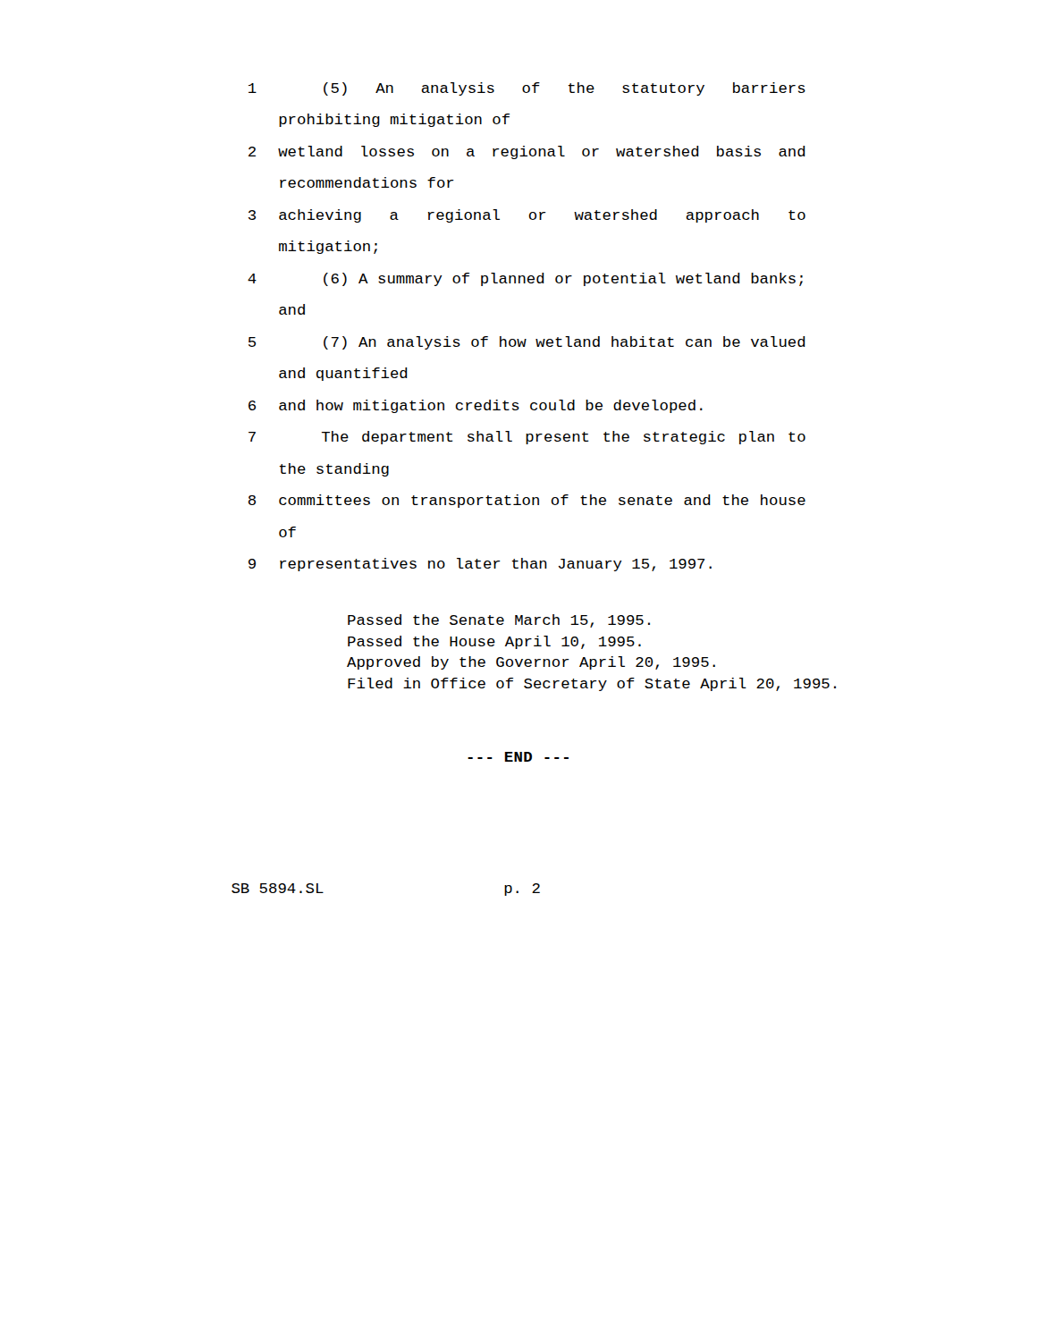(5) An analysis of the statutory barriers prohibiting mitigation of
wetland losses on a regional or watershed basis and recommendations for
achieving a regional or watershed approach to mitigation;
(6) A summary of planned or potential wetland banks; and
(7) An analysis of how wetland habitat can be valued and quantified
and how mitigation credits could be developed.
The department shall present the strategic plan to the standing
committees on transportation of the senate and the house of
representatives no later than January 15, 1997.
Passed the Senate March 15, 1995.
Passed the House April 10, 1995.
Approved by the Governor April 20, 1995.
Filed in Office of Secretary of State April 20, 1995.
--- END ---
SB 5894.SL
p. 2